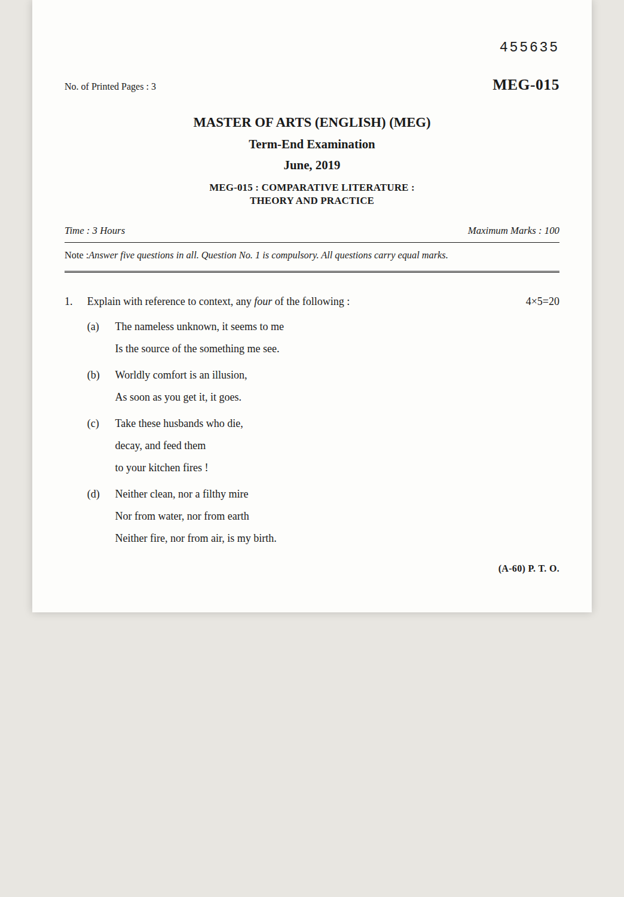455635
No. of Printed Pages : 3 MEG-015
MASTER OF ARTS (ENGLISH) (MEG)
Term-End Examination
June, 2019
MEG-015 : COMPARATIVE LITERATURE :
THEORY AND PRACTICE
Time : 3 Hours Maximum Marks : 100
Note : Answer five questions in all. Question No. 1 is compulsory. All questions carry equal marks.
1.
4×5=20 Explain with reference to context, any four of the following :
(a)
The nameless unknown, it seems to me Is the source of the something me see.
(b)
Worldly comfort is an illusion, As soon as you get it, it goes.
(c)
Take these husbands who die, decay, and feed them to your kitchen fires !
(d)
Neither clean, nor a filthy mire Nor from water, nor from earth Neither fire, nor from air, is my birth.
(A-60) P. T. O.